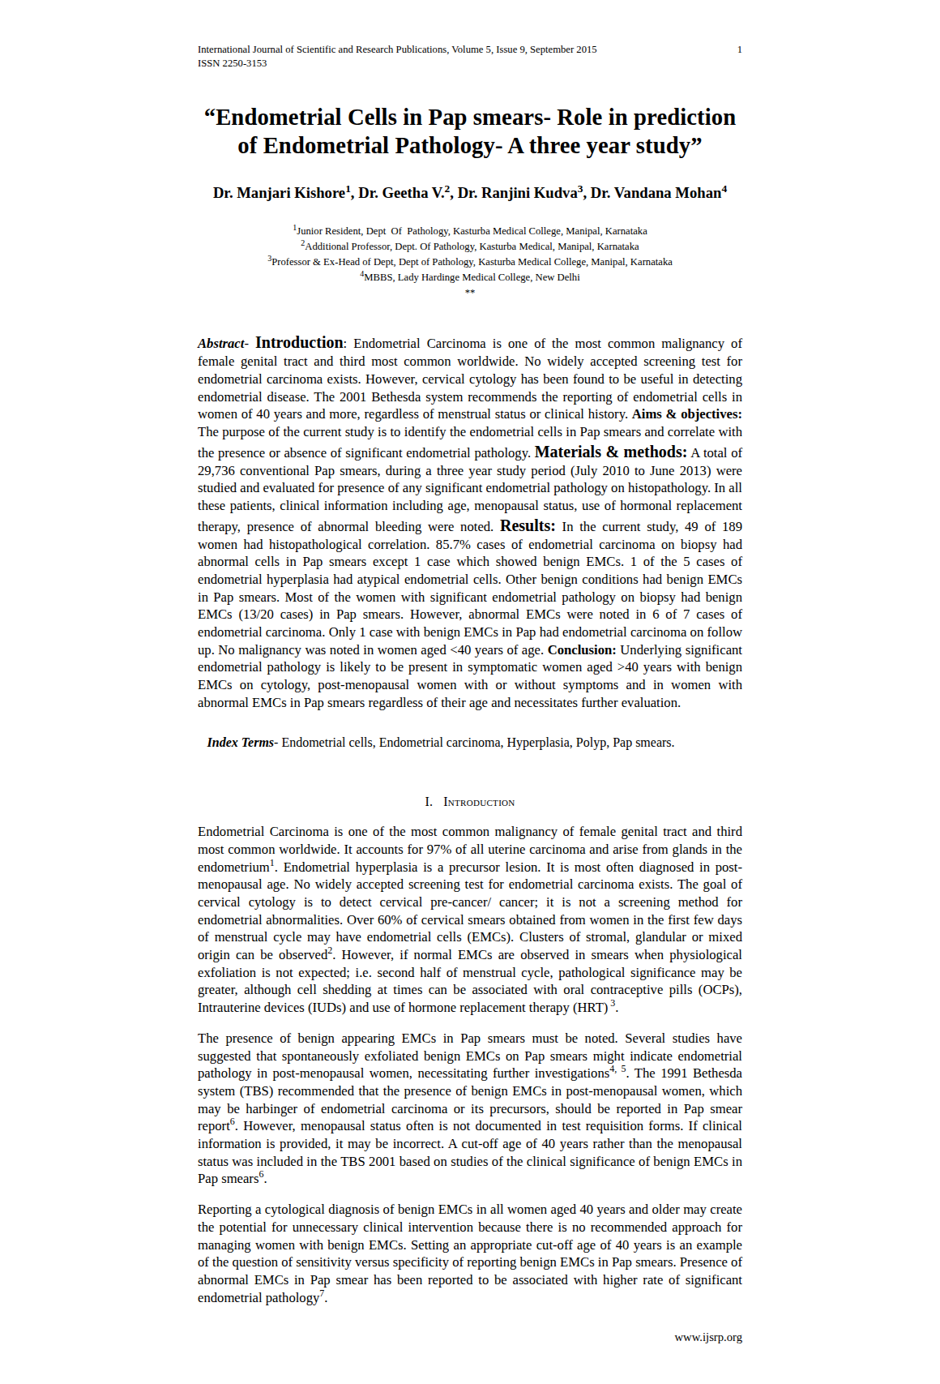International Journal of Scientific and Research Publications, Volume 5, Issue 9, September 2015
ISSN 2250-3153 1
“Endometrial Cells in Pap smears- Role in prediction of Endometrial Pathology- A three year study”
Dr. Manjari Kishore1, Dr. Geetha V.2, Dr. Ranjini Kudva3, Dr. Vandana Mohan4
1Junior Resident, Dept Of Pathology, Kasturba Medical College, Manipal, Karnataka
2Additional Professor, Dept. Of Pathology, Kasturba Medical, Manipal, Karnataka
3Professor & Ex-Head of Dept, Dept of Pathology, Kasturba Medical College, Manipal, Karnataka
4MBBS, Lady Hardinge Medical College, New Delhi
**
Abstract- Introduction: Endometrial Carcinoma is one of the most common malignancy of female genital tract and third most common worldwide. No widely accepted screening test for endometrial carcinoma exists. However, cervical cytology has been found to be useful in detecting endometrial disease. The 2001 Bethesda system recommends the reporting of endometrial cells in women of 40 years and more, regardless of menstrual status or clinical history. Aims & objectives: The purpose of the current study is to identify the endometrial cells in Pap smears and correlate with the presence or absence of significant endometrial pathology. Materials & methods: A total of 29,736 conventional Pap smears, during a three year study period (July 2010 to June 2013) were studied and evaluated for presence of any significant endometrial pathology on histopathology. In all these patients, clinical information including age, menopausal status, use of hormonal replacement therapy, presence of abnormal bleeding were noted. Results: In the current study, 49 of 189 women had histopathological correlation. 85.7% cases of endometrial carcinoma on biopsy had abnormal cells in Pap smears except 1 case which showed benign EMCs. 1 of the 5 cases of endometrial hyperplasia had atypical endometrial cells. Other benign conditions had benign EMCs in Pap smears. Most of the women with significant endometrial pathology on biopsy had benign EMCs (13/20 cases) in Pap smears. However, abnormal EMCs were noted in 6 of 7 cases of endometrial carcinoma. Only 1 case with benign EMCs in Pap had endometrial carcinoma on follow up. No malignancy was noted in women aged <40 years of age. Conclusion: Underlying significant endometrial pathology is likely to be present in symptomatic women aged >40 years with benign EMCs on cytology, post-menopausal women with or without symptoms and in women with abnormal EMCs in Pap smears regardless of their age and necessitates further evaluation.
Index Terms- Endometrial cells, Endometrial carcinoma, Hyperplasia, Polyp, Pap smears.
I. Introduction
Endometrial Carcinoma is one of the most common malignancy of female genital tract and third most common worldwide. It accounts for 97% of all uterine carcinoma and arise from glands in the endometrium1. Endometrial hyperplasia is a precursor lesion. It is most often diagnosed in post-menopausal age. No widely accepted screening test for endometrial carcinoma exists. The goal of cervical cytology is to detect cervical pre-cancer/ cancer; it is not a screening method for endometrial abnormalities. Over 60% of cervical smears obtained from women in the first few days of menstrual cycle may have endometrial cells (EMCs). Clusters of stromal, glandular or mixed origin can be observed2. However, if normal EMCs are observed in smears when physiological exfoliation is not expected; i.e. second half of menstrual cycle, pathological significance may be greater, although cell shedding at times can be associated with oral contraceptive pills (OCPs), Intrauterine devices (IUDs) and use of hormone replacement therapy (HRT) 3.
The presence of benign appearing EMCs in Pap smears must be noted. Several studies have suggested that spontaneously exfoliated benign EMCs on Pap smears might indicate endometrial pathology in post-menopausal women, necessitating further investigations4, 5. The 1991 Bethesda system (TBS) recommended that the presence of benign EMCs in post-menopausal women, which may be harbinger of endometrial carcinoma or its precursors, should be reported in Pap smear report6. However, menopausal status often is not documented in test requisition forms. If clinical information is provided, it may be incorrect. A cut-off age of 40 years rather than the menopausal status was included in the TBS 2001 based on studies of the clinical significance of benign EMCs in Pap smears6.
Reporting a cytological diagnosis of benign EMCs in all women aged 40 years and older may create the potential for unnecessary clinical intervention because there is no recommended approach for managing women with benign EMCs. Setting an appropriate cut-off age of 40 years is an example of the question of sensitivity versus specificity of reporting benign EMCs in Pap smears. Presence of abnormal EMCs in Pap smear has been reported to be associated with higher rate of significant endometrial pathology7.
www.ijsrp.org